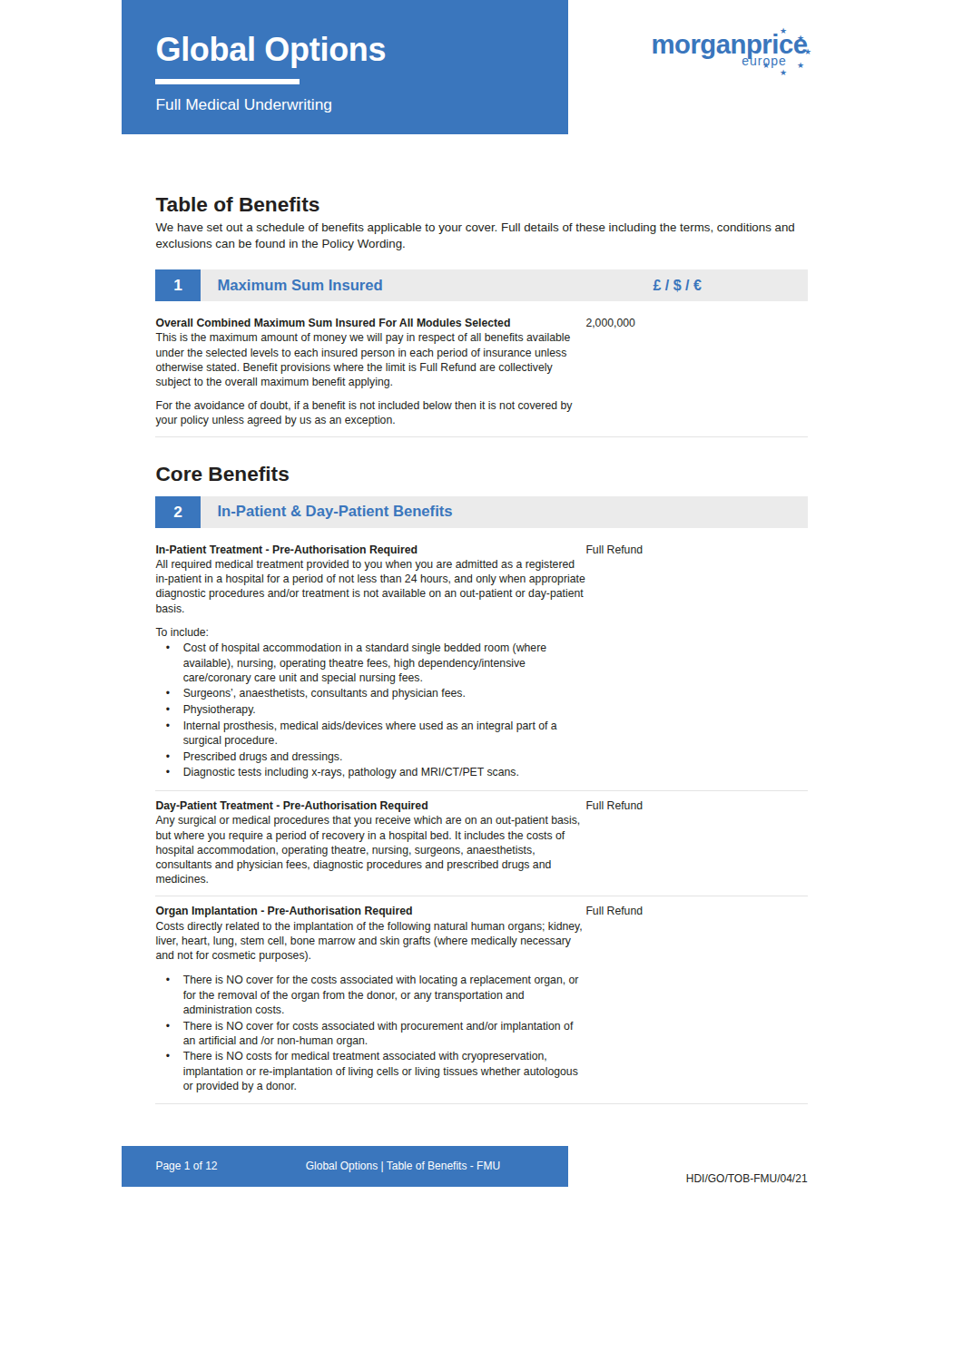Global Options
Full Medical Underwriting
★★★ ★★★
morganprice
europe
Table of Benefits
We have set out a schedule of benefits applicable to your cover. Full details of these including the terms, conditions and exclusions can be found in the Policy Wording.
1
Maximum Sum Insured £ / $ / €
| Overall Combined Maximum Sum Insured For All Modules Selected This is the maximum amount of money we will pay in respect of all benefits available under the selected levels to each insured person in each period of insurance unless otherwise stated. Benefit provisions where the limit is Full Refund are collectively subject to the overall maximum benefit applying. For the avoidance of doubt, if a benefit is not included below then it is not covered by your policy unless agreed by us as an exception. | 2,000,000 |
Core Benefits
2
In-Patient & Day-Patient Benefits
| In-Patient Treatment - Pre-Authorisation Required All required medical treatment provided to you when you are admitted as a registered in-patient in a hospital for a period of not less than 24 hours, and only when appropriate diagnostic procedures and/or treatment is not available on an out-patient or day-patient basis. To include: Cost of hospital accommodation in a standard single bedded room (where available), nursing, operating theatre fees, high dependency/intensive care/coronary care unit and special nursing fees. Surgeons’, anaesthetists, consultants and physician fees. Physiotherapy. Internal prosthesis, medical aids/devices where used as an integral part of a surgical procedure. Prescribed drugs and dressings. Diagnostic tests including x-rays, pathology and MRI/CT/PET scans. | Full Refund |
| Day-Patient Treatment - Pre-Authorisation Required Any surgical or medical procedures that you receive which are on an out-patient basis, but where you require a period of recovery in a hospital bed. It includes the costs of hospital accommodation, operating theatre, nursing, surgeons, anaesthetists, consultants and physician fees, diagnostic procedures and prescribed drugs and medicines. | Full Refund |
| Organ Implantation - Pre-Authorisation Required Costs directly related to the implantation of the following natural human organs; kidney, liver, heart, lung, stem cell, bone marrow and skin grafts (where medically necessary and not for cosmetic purposes). There is NO cover for the costs associated with locating a replacement organ, or for the removal of the organ from the donor, or any transportation and administration costs. There is NO cover for costs associated with procurement and/or implantation of an artificial and /or non-human organ. There is NO costs for medical treatment associated with cryopreservation, implantation or re-implantation of living cells or living tissues whether autologous or provided by a donor. | Full Refund |
Page 1 of 12 Global Options | Table of Benefits - FMU
HDI/GO/TOB-FMU/04/21